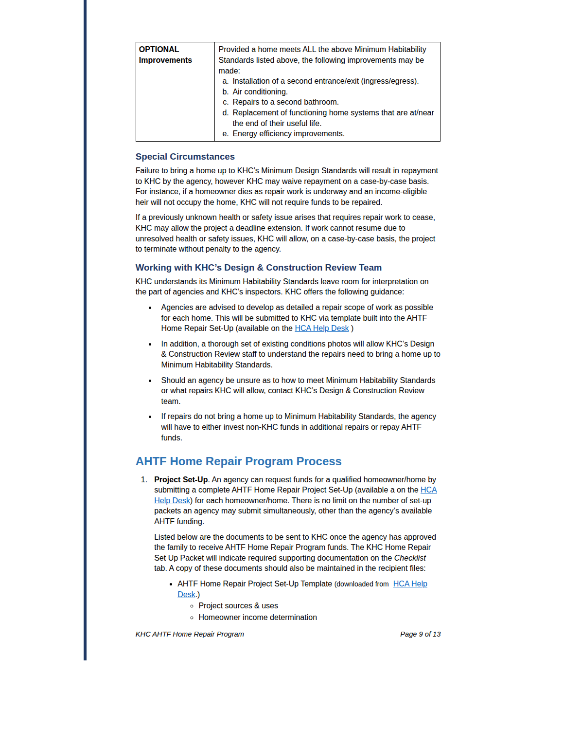| OPTIONAL Improvements | Provided a home meets ALL the above Minimum Habitability Standards listed above, the following improvements may be made: Installation of a second entrance/exit (ingress/egress). Air conditioning. Repairs to a second bathroom. Replacement of functioning home systems that are at/near the end of their useful life. Energy efficiency improvements. |
Special Circumstances
Failure to bring a home up to KHC’s Minimum Design Standards will result in repayment to KHC by the agency, however KHC may waive repayment on a case-by-case basis. For instance, if a homeowner dies as repair work is underway and an income-eligible heir will not occupy the home, KHC will not require funds to be repaired.
If a previously unknown health or safety issue arises that requires repair work to cease, KHC may allow the project a deadline extension. If work cannot resume due to unresolved health or safety issues, KHC will allow, on a case-by-case basis, the project to terminate without penalty to the agency.
Working with KHC’s Design & Construction Review Team
KHC understands its Minimum Habitability Standards leave room for interpretation on the part of agencies and KHC’s inspectors. KHC offers the following guidance:
Agencies are advised to develop as detailed a repair scope of work as possible for each home. This will be submitted to KHC via template built into the AHTF Home Repair Set-Up (available on the HCA Help Desk )
In addition, a thorough set of existing conditions photos will allow KHC’s Design & Construction Review staff to understand the repairs need to bring a home up to Minimum Habitability Standards.
Should an agency be unsure as to how to meet Minimum Habitability Standards or what repairs KHC will allow, contact KHC’s Design & Construction Review team.
If repairs do not bring a home up to Minimum Habitability Standards, the agency will have to either invest non-KHC funds in additional repairs or repay AHTF funds.
AHTF Home Repair Program Process
Project Set-Up. An agency can request funds for a qualified homeowner/home by submitting a complete AHTF Home Repair Project Set-Up (available a on the HCA Help Desk) for each homeowner/home. There is no limit on the number of set-up packets an agency may submit simultaneously, other than the agency’s available AHTF funding.
Listed below are the documents to be sent to KHC once the agency has approved the family to receive AHTF Home Repair Program funds. The KHC Home Repair Set Up Packet will indicate required supporting documentation on the Checklist tab. A copy of these documents should also be maintained in the recipient files:
AHTF Home Repair Project Set-Up Template (downloaded from HCA Help Desk.)
Project sources & uses
Homeowner income determination
KHC AHTF Home Repair Program Page 9 of 13